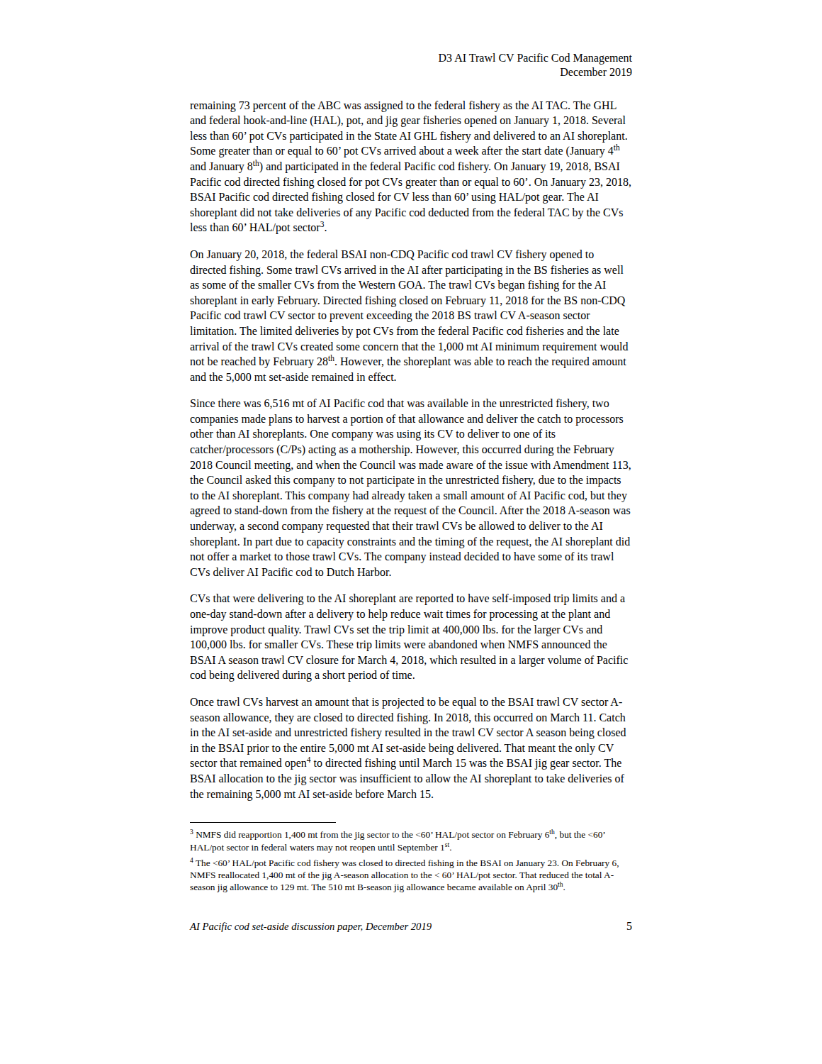D3 AI Trawl CV Pacific Cod Management December 2019
remaining 73 percent of the ABC was assigned to the federal fishery as the AI TAC. The GHL and federal hook-and-line (HAL), pot, and jig gear fisheries opened on January 1, 2018. Several less than 60’ pot CVs participated in the State AI GHL fishery and delivered to an AI shoreplant. Some greater than or equal to 60’ pot CVs arrived about a week after the start date (January 4th and January 8th) and participated in the federal Pacific cod fishery. On January 19, 2018, BSAI Pacific cod directed fishing closed for pot CVs greater than or equal to 60’. On January 23, 2018, BSAI Pacific cod directed fishing closed for CV less than 60’ using HAL/pot gear. The AI shoreplant did not take deliveries of any Pacific cod deducted from the federal TAC by the CVs less than 60’ HAL/pot sector3.
On January 20, 2018, the federal BSAI non-CDQ Pacific cod trawl CV fishery opened to directed fishing. Some trawl CVs arrived in the AI after participating in the BS fisheries as well as some of the smaller CVs from the Western GOA. The trawl CVs began fishing for the AI shoreplant in early February. Directed fishing closed on February 11, 2018 for the BS non-CDQ Pacific cod trawl CV sector to prevent exceeding the 2018 BS trawl CV A-season sector limitation. The limited deliveries by pot CVs from the federal Pacific cod fisheries and the late arrival of the trawl CVs created some concern that the 1,000 mt AI minimum requirement would not be reached by February 28th. However, the shoreplant was able to reach the required amount and the 5,000 mt set-aside remained in effect.
Since there was 6,516 mt of AI Pacific cod that was available in the unrestricted fishery, two companies made plans to harvest a portion of that allowance and deliver the catch to processors other than AI shoreplants. One company was using its CV to deliver to one of its catcher/processors (C/Ps) acting as a mothership. However, this occurred during the February 2018 Council meeting, and when the Council was made aware of the issue with Amendment 113, the Council asked this company to not participate in the unrestricted fishery, due to the impacts to the AI shoreplant. This company had already taken a small amount of AI Pacific cod, but they agreed to stand-down from the fishery at the request of the Council. After the 2018 A-season was underway, a second company requested that their trawl CVs be allowed to deliver to the AI shoreplant. In part due to capacity constraints and the timing of the request, the AI shoreplant did not offer a market to those trawl CVs. The company instead decided to have some of its trawl CVs deliver AI Pacific cod to Dutch Harbor.
CVs that were delivering to the AI shoreplant are reported to have self-imposed trip limits and a one-day stand-down after a delivery to help reduce wait times for processing at the plant and improve product quality. Trawl CVs set the trip limit at 400,000 lbs. for the larger CVs and 100,000 lbs. for smaller CVs. These trip limits were abandoned when NMFS announced the BSAI A season trawl CV closure for March 4, 2018, which resulted in a larger volume of Pacific cod being delivered during a short period of time.
Once trawl CVs harvest an amount that is projected to be equal to the BSAI trawl CV sector A-season allowance, they are closed to directed fishing. In 2018, this occurred on March 11. Catch in the AI set-aside and unrestricted fishery resulted in the trawl CV sector A season being closed in the BSAI prior to the entire 5,000 mt AI set-aside being delivered. That meant the only CV sector that remained open4 to directed fishing until March 15 was the BSAI jig gear sector. The BSAI allocation to the jig sector was insufficient to allow the AI shoreplant to take deliveries of the remaining 5,000 mt AI set-aside before March 15.
3 NMFS did reapportion 1,400 mt from the jig sector to the <60’ HAL/pot sector on February 6th, but the <60’ HAL/pot sector in federal waters may not reopen until September 1st.
4 The <60’ HAL/pot Pacific cod fishery was closed to directed fishing in the BSAI on January 23. On February 6, NMFS reallocated 1,400 mt of the jig A-season allocation to the < 60’ HAL/pot sector. That reduced the total A-season jig allowance to 129 mt. The 510 mt B-season jig allowance became available on April 30th.
AI Pacific cod set-aside discussion paper, December 2019 5